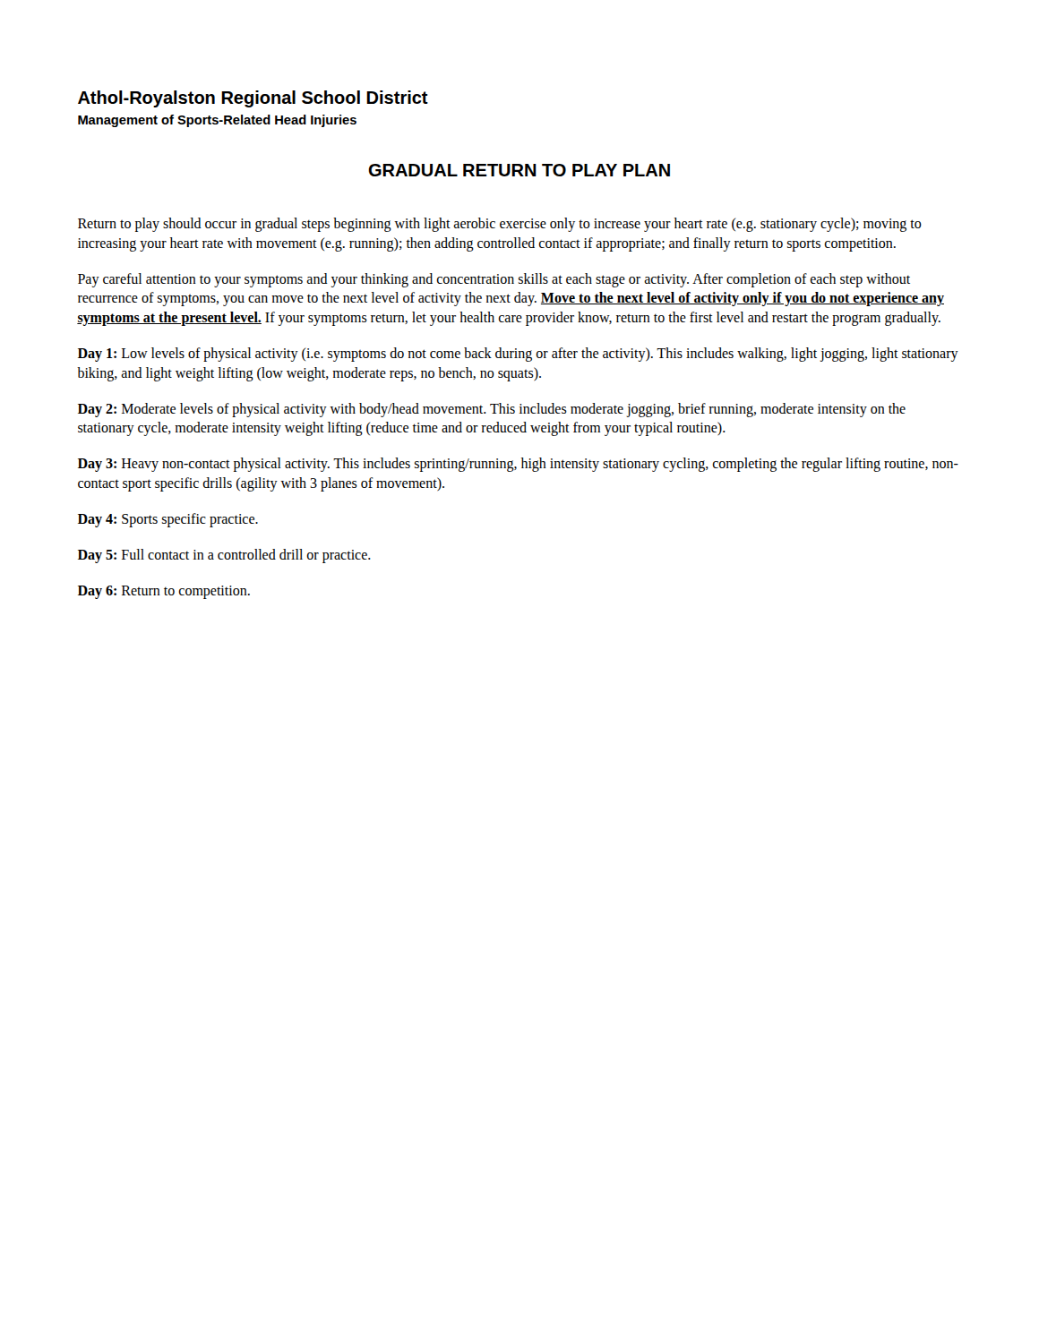Athol-Royalston Regional School District
Management of Sports-Related Head Injuries
GRADUAL RETURN TO PLAY PLAN
Return to play should occur in gradual steps beginning with light aerobic exercise only to increase your heart rate (e.g. stationary cycle); moving to increasing your heart rate with movement (e.g. running); then adding controlled contact if appropriate; and finally return to sports competition.
Pay careful attention to your symptoms and your thinking and concentration skills at each stage or activity. After completion of each step without recurrence of symptoms, you can move to the next level of activity the next day. Move to the next level of activity only if you do not experience any symptoms at the present level. If your symptoms return, let your health care provider know, return to the first level and restart the program gradually.
Day 1: Low levels of physical activity (i.e. symptoms do not come back during or after the activity). This includes walking, light jogging, light stationary biking, and light weight lifting (low weight, moderate reps, no bench, no squats).
Day 2: Moderate levels of physical activity with body/head movement. This includes moderate jogging, brief running, moderate intensity on the stationary cycle, moderate intensity weight lifting (reduce time and or reduced weight from your typical routine).
Day 3: Heavy non-contact physical activity. This includes sprinting/running, high intensity stationary cycling, completing the regular lifting routine, non-contact sport specific drills (agility with 3 planes of movement).
Day 4: Sports specific practice.
Day 5: Full contact in a controlled drill or practice.
Day 6: Return to competition.